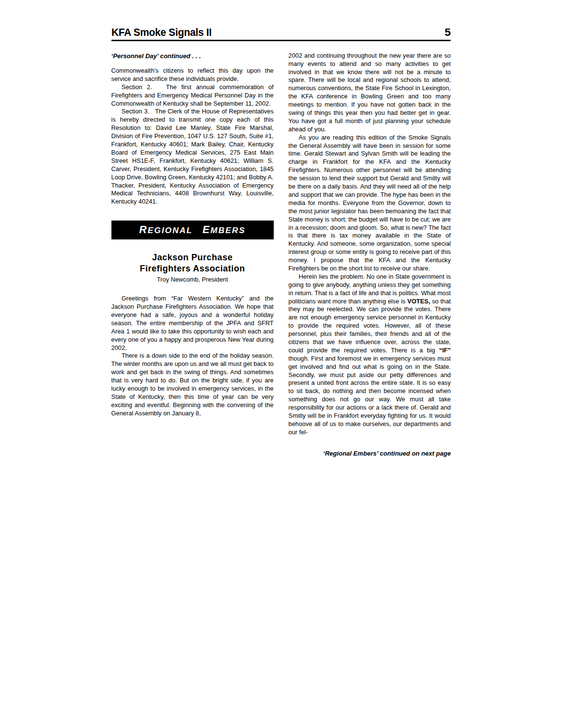KFA Smoke Signals II
5
‘Personnel Day’ continued . . .
Commonwealth’s citizens to reflect this day upon the service and sacrifice these individuals provide.
Section 2. The first annual commemoration of Firefighters and Emergency Medical Personnel Day in the Commonwealth of Kentucky shall be September 11, 2002.
Section 3. The Clerk of the House of Representatives is hereby directed to transmit one copy each of this Resolution to: David Lee Manley, State Fire Marshal, Division of Fire Prevention, 1047 U.S. 127 South, Suite #1, Frankfort, Kentucky 40601; Mark Bailey, Chair, Kentucky Board of Emergency Medical Services, 275 East Main Street HS1E-F, Frankfort, Kentucky 40621; William S. Carver, President, Kentucky Firefighters Association, 1845 Loop Drive, Bowling Green, Kentucky 42101; and Bobby A. Thacker, President, Kentucky Association of Emergency Medical Technicians, 4408 Brownhurst Way, Louisville, Kentucky 40241.
REGIONAL EMBERS
Jackson Purchase
Firefighters Association
Troy Newcomb, President
Greetings from “Far Western Kentucky” and the Jackson Purchase Firefighters Association. We hope that everyone had a safe, joyous and a wonderful holiday season. The entire membership of the JPFA and SFRT Area 1 would like to take this opportunity to wish each and every one of you a happy and prosperous New Year during 2002.
There is a down side to the end of the holiday season. The winter months are upon us and we all must get back to work and get back in the swing of things. And sometimes that is very hard to do. But on the bright side, if you are lucky enough to be involved in emergency services, in the State of Kentucky, then this time of year can be very exciting and eventful. Beginning with the convening of the General Assembly on January 8,
2002 and continuing throughout the new year there are so many events to attend and so many activities to get involved in that we know there will not be a minute to spare. There will be local and regional schools to attend, numerous conventions, the State Fire School in Lexington, the KFA conference in Bowling Green and too many meetings to mention. If you have not gotten back in the swing of things this year then you had better get in gear. You have got a full month of just planning your schedule ahead of you.
As you are reading this edition of the Smoke Signals the General Assembly will have been in session for some time. Gerald Stewart and Sylvan Smith will be leading the charge in Frankfort for the KFA and the Kentucky Firefighters. Numerous other personnel will be attending the session to lend their support but Gerald and Smitty will be there on a daily basis. And they will need all of the help and support that we can provide. The hype has been in the media for months. Everyone from the Governor, down to the most junior legislator has been bemoaning the fact that State money is short; the budget will have to be cut; we are in a recession; doom and gloom. So, what is new? The fact is that there is tax money available in the State of Kentucky. And someone, some organization, some special interest group or some entity is going to receive part of this money. I propose that the KFA and the Kentucky Firefighters be on the short list to receive our share.
Herein lies the problem. No one in State government is going to give anybody, anything unless they get something in return. That is a fact of life and that is politics. What most politicians want more than anything else is VOTES, so that they may be reelected. We can provide the votes. There are not enough emergency service personnel in Kentucky to provide the required votes. However, all of these personnel, plus their families, their friends and all of the citizens that we have influence over, across the state, could provide the required votes. There is a big “IF” though. First and foremost we in emergency services must get involved and find out what is going on in the State. Secondly, we must put aside our petty differences and present a united front across the entire state. It is so easy to sit back, do nothing and then become incensed when something does not go our way. We must all take responsibility for our actions or a lack there of. Gerald and Smitty will be in Frankfort everyday fighting for us. It would behoove all of us to make ourselves, our departments and our fel-
‘Regional Embers’ continued on next page